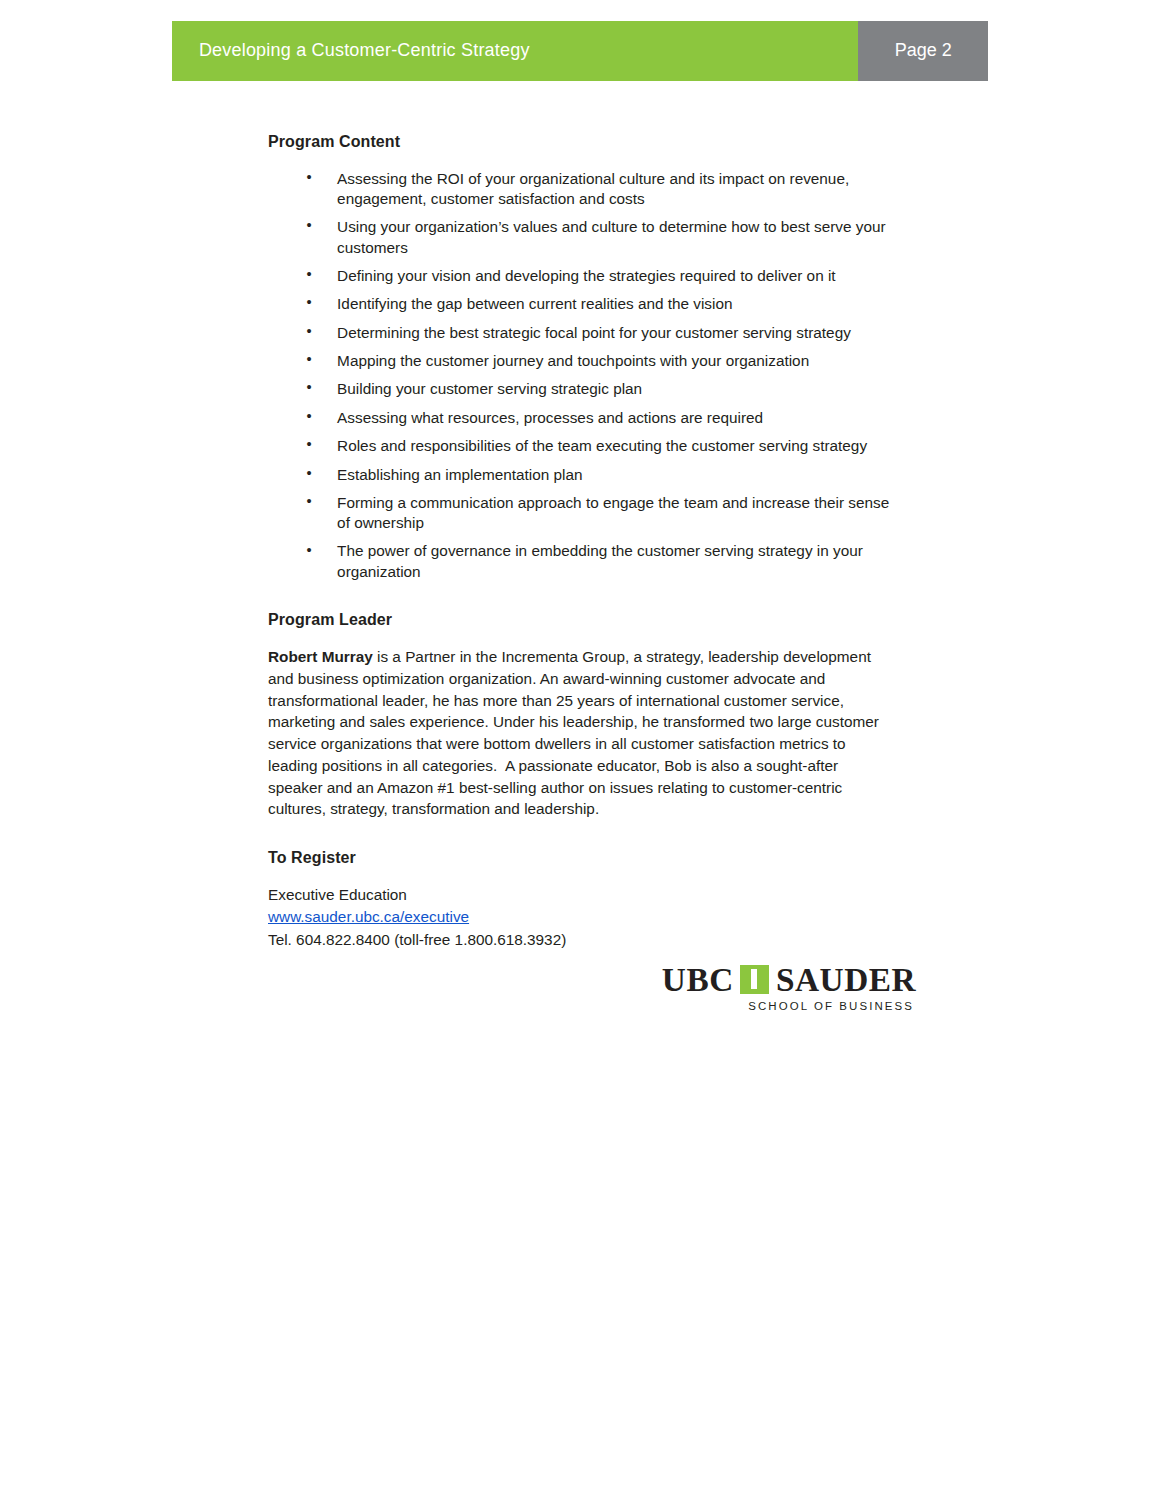Developing a Customer-Centric Strategy
Page 2
Program Content
Assessing the ROI of your organizational culture and its impact on revenue, engagement, customer satisfaction and costs
Using your organization’s values and culture to determine how to best serve your customers
Defining your vision and developing the strategies required to deliver on it
Identifying the gap between current realities and the vision
Determining the best strategic focal point for your customer serving strategy
Mapping the customer journey and touchpoints with your organization
Building your customer serving strategic plan
Assessing what resources, processes and actions are required
Roles and responsibilities of the team executing the customer serving strategy
Establishing an implementation plan
Forming a communication approach to engage the team and increase their sense of ownership
The power of governance in embedding the customer serving strategy in your organization
Program Leader
Robert Murray is a Partner in the Incrementa Group, a strategy, leadership development and business optimization organization. An award-winning customer advocate and transformational leader, he has more than 25 years of international customer service, marketing and sales experience. Under his leadership, he transformed two large customer service organizations that were bottom dwellers in all customer satisfaction metrics to leading positions in all categories. A passionate educator, Bob is also a sought-after speaker and an Amazon #1 best-selling author on issues relating to customer-centric cultures, strategy, transformation and leadership.
To Register
Executive Education
www.sauder.ubc.ca/executive
Tel. 604.822.8400 (toll-free 1.800.618.3932)
UBC SAUDER
SCHOOL OF BUSINESS